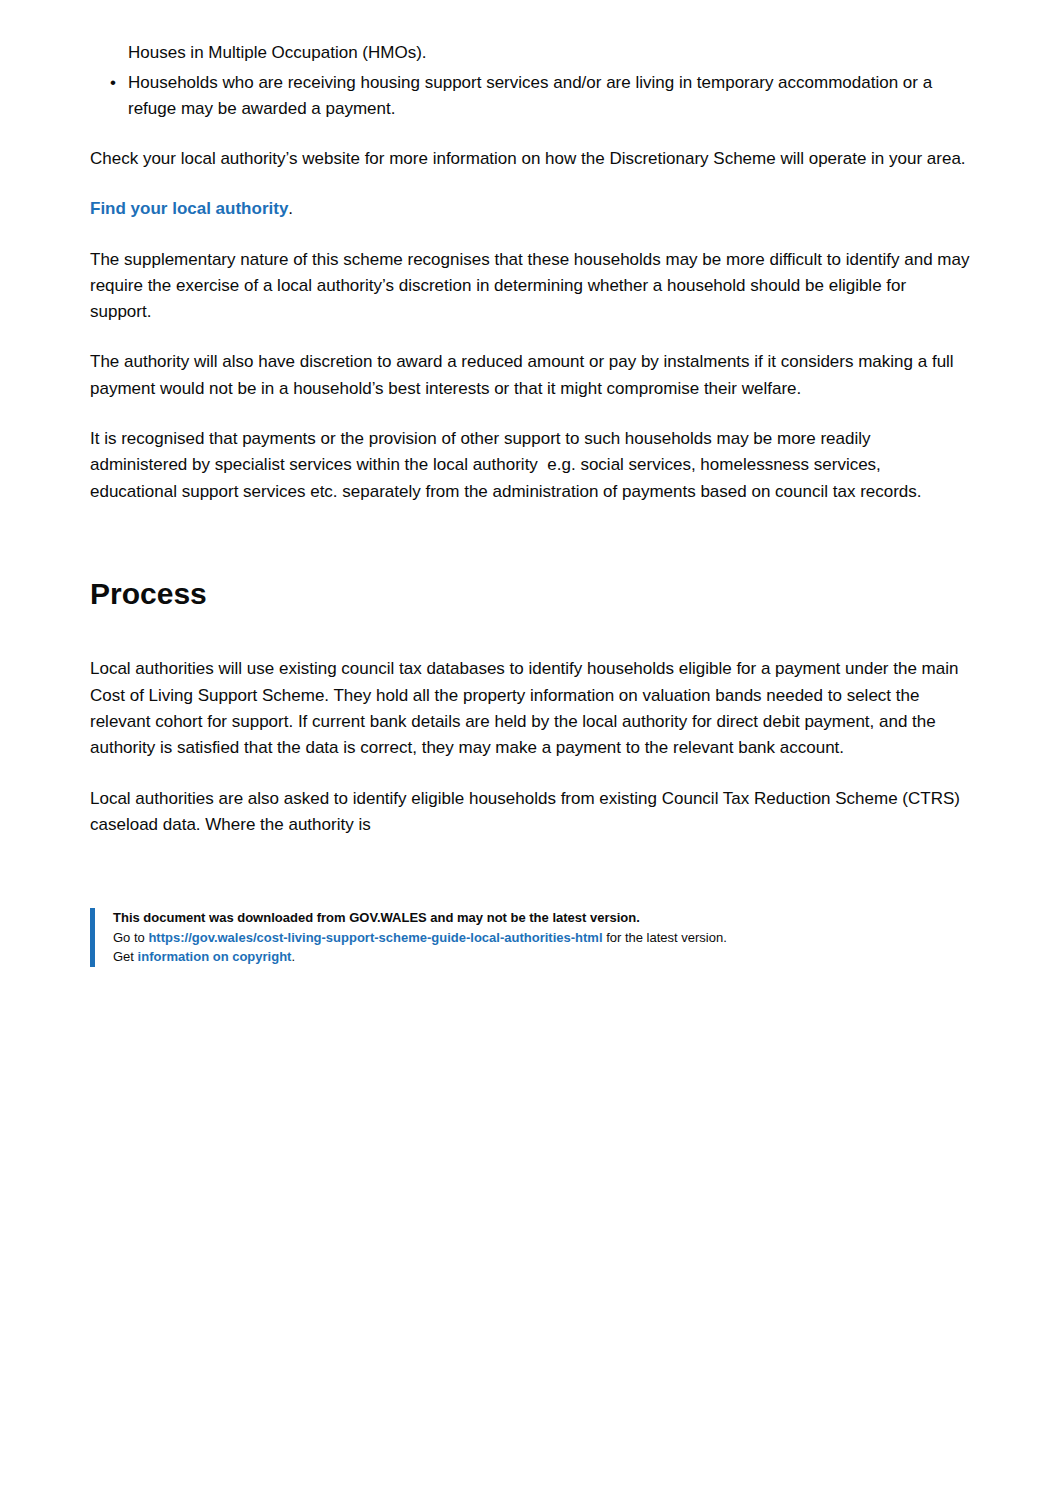Houses in Multiple Occupation (HMOs).
Households who are receiving housing support services and/or are living in temporary accommodation or a refuge may be awarded a payment.
Check your local authority’s website for more information on how the Discretionary Scheme will operate in your area.
Find your local authority.
The supplementary nature of this scheme recognises that these households may be more difficult to identify and may require the exercise of a local authority’s discretion in determining whether a household should be eligible for support.
The authority will also have discretion to award a reduced amount or pay by instalments if it considers making a full payment would not be in a household’s best interests or that it might compromise their welfare.
It is recognised that payments or the provision of other support to such households may be more readily administered by specialist services within the local authority e.g. social services, homelessness services, educational support services etc. separately from the administration of payments based on council tax records.
Process
Local authorities will use existing council tax databases to identify households eligible for a payment under the main Cost of Living Support Scheme. They hold all the property information on valuation bands needed to select the relevant cohort for support. If current bank details are held by the local authority for direct debit payment, and the authority is satisfied that the data is correct, they may make a payment to the relevant bank account.
Local authorities are also asked to identify eligible households from existing Council Tax Reduction Scheme (CTRS) caseload data. Where the authority is
This document was downloaded from GOV.WALES and may not be the latest version.
Go to https://gov.wales/cost-living-support-scheme-guide-local-authorities-html for the latest version.
Get information on copyright.